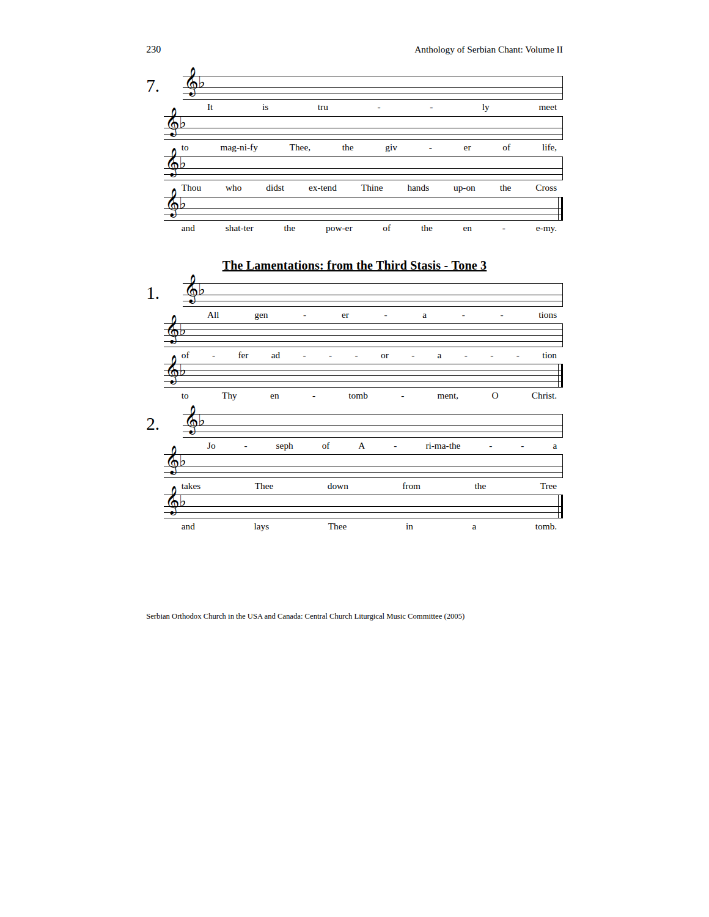230 Anthology of Serbian Chant: Volume II
============================================================ Verse 7 (continuation of a previous section) ============================================================
7.
𝄞 ♭
It is tru--ly meet
𝄞 ♭
to mag‑ni‑fy Thee, the giv-er of life,
𝄞 ♭
Thou who didst ex‑tend Thine hands up‑on the Cross
𝄞 ♭
and shat‑ter the pow‑er of the en-e‑my.
============================================================ Section heading ============================================================
The Lamentations: from the Third Stasis - Tone 3
============================================================ Verse 1 ============================================================
1.
𝄞 ♭
All gen-er-a--tions
𝄞 ♭
of-fer ad---or-a---tion
𝄞 ♭
to Thy en-tomb-ment, OChrist.
============================================================ Verse 2 ============================================================
2.
𝄞 ♭
Jo-seph of A-ri‑ma‑the--a
𝄞 ♭
takes Thee down from the Tree
𝄞 ♭
and lays Thee in atomb.
Serbian Orthodox Church in the USA and Canada: Central Church Liturgical Music Committee (2005)